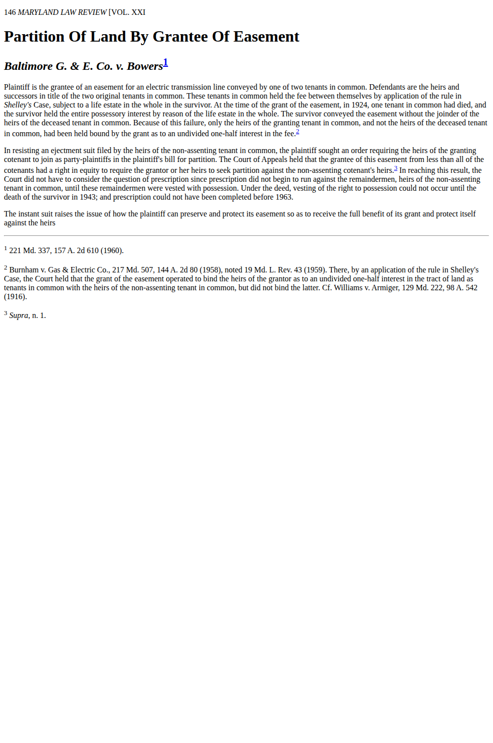146 MARYLAND LAW REVIEW [VOL. XXI
Partition Of Land By Grantee Of Easement
Baltimore G. & E. Co. v. Bowers1
Plaintiff is the grantee of an easement for an electric transmission line conveyed by one of two tenants in common. Defendants are the heirs and successors in title of the two original tenants in common. These tenants in common held the fee between themselves by application of the rule in Shelley's Case, subject to a life estate in the whole in the survivor. At the time of the grant of the easement, in 1924, one tenant in common had died, and the survivor held the entire possessory interest by reason of the life estate in the whole. The survivor conveyed the easement without the joinder of the heirs of the deceased tenant in common. Because of this failure, only the heirs of the granting tenant in common, and not the heirs of the deceased tenant in common, had been held bound by the grant as to an undivided one-half interest in the fee.2
In resisting an ejectment suit filed by the heirs of the non-assenting tenant in common, the plaintiff sought an order requiring the heirs of the granting cotenant to join as party-plaintiffs in the plaintiff's bill for partition. The Court of Appeals held that the grantee of this easement from less than all of the cotenants had a right in equity to require the grantor or her heirs to seek partition against the non-assenting cotenant's heirs.3 In reaching this result, the Court did not have to consider the question of prescription since prescription did not begin to run against the remaindermen, heirs of the non-assenting tenant in common, until these remaindermen were vested with possession. Under the deed, vesting of the right to possession could not occur until the death of the survivor in 1943; and prescription could not have been completed before 1963.
The instant suit raises the issue of how the plaintiff can preserve and protect its easement so as to receive the full benefit of its grant and protect itself against the heirs
1 221 Md. 337, 157 A. 2d 610 (1960).
2 Burnham v. Gas & Electric Co., 217 Md. 507, 144 A. 2d 80 (1958), noted 19 Md. L. Rev. 43 (1959). There, by an application of the rule in Shelley's Case, the Court held that the grant of the easement operated to bind the heirs of the grantor as to an undivided one-half interest in the tract of land as tenants in common with the heirs of the non-assenting tenant in common, but did not bind the latter. Cf. Williams v. Armiger, 129 Md. 222, 98 A. 542 (1916).
3 Supra, n. 1.